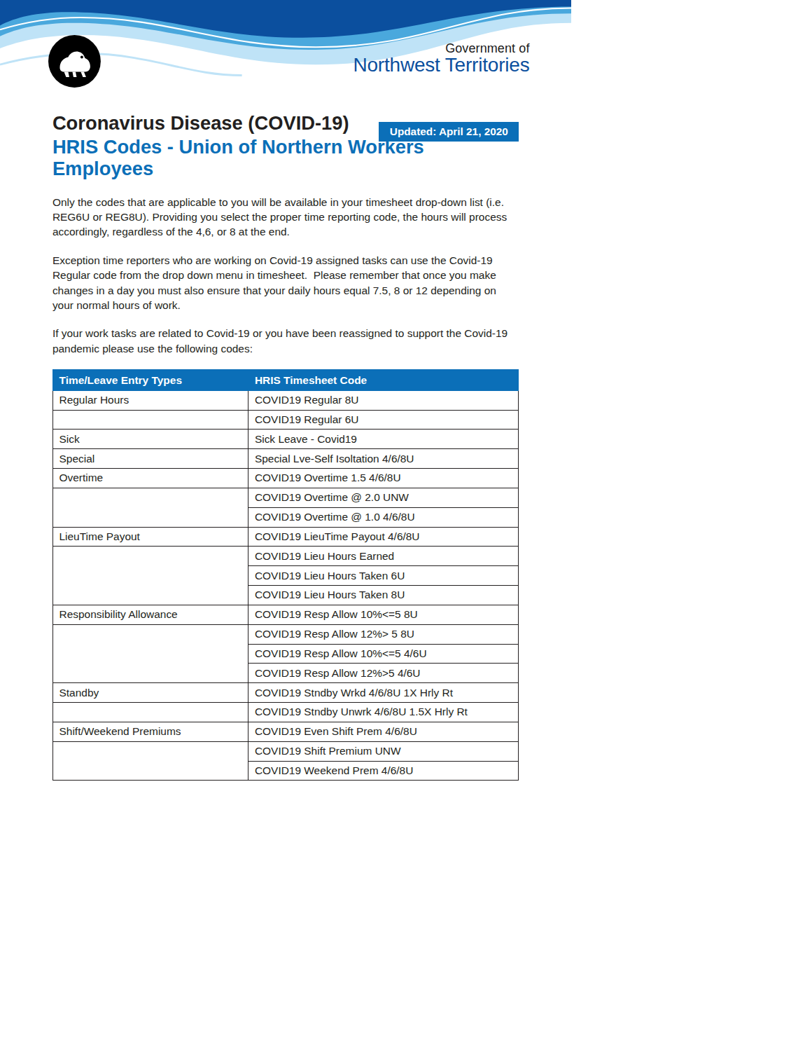Government of
Northwest Territories
Updated: April 21, 2020
Coronavirus Disease (COVID-19)
HRIS Codes - Union of Northern Workers Employees
Only the codes that are applicable to you will be available in your timesheet drop-down list (i.e. REG6U or REG8U). Providing you select the proper time reporting code, the hours will process accordingly, regardless of the 4,6, or 8 at the end.
Exception time reporters who are working on Covid-19 assigned tasks can use the Covid-19 Regular code from the drop down menu in timesheet. Please remember that once you make changes in a day you must also ensure that your daily hours equal 7.5, 8 or 12 depending on your normal hours of work.
If your work tasks are related to Covid-19 or you have been reassigned to support the Covid-19 pandemic please use the following codes:
| Time/Leave Entry Types | HRIS Timesheet Code |
| --- | --- |
| Regular Hours | COVID19 Regular 8U |
| | COVID19 Regular 6U |
| Sick | Sick Leave - Covid19 |
| Special | Special Lve-Self Isoltation 4/6/8U |
| Overtime | COVID19 Overtime 1.5 4/6/8U |
| | COVID19 Overtime @ 2.0 UNW |
| | COVID19 Overtime @ 1.0 4/6/8U |
| LieuTime Payout | COVID19 LieuTime Payout 4/6/8U |
| | COVID19 Lieu Hours Earned |
| | COVID19 Lieu Hours Taken 6U |
| | COVID19 Lieu Hours Taken 8U |
| Responsibility Allowance | COVID19 Resp Allow 10%<=5 8U |
| | COVID19 Resp Allow 12%> 5 8U |
| | COVID19 Resp Allow 10%<=5 4/6U |
| | COVID19 Resp Allow 12%>5 4/6U |
| Standby | COVID19 Stndby Wrkd 4/6/8U 1X Hrly Rt |
| | COVID19 Stndby Unwrk 4/6/8U 1.5X Hrly Rt |
| Shift/Weekend Premiums | COVID19 Even Shift Prem 4/6/8U |
| | COVID19 Shift Premium UNW |
| | COVID19 Weekend Prem 4/6/8U |